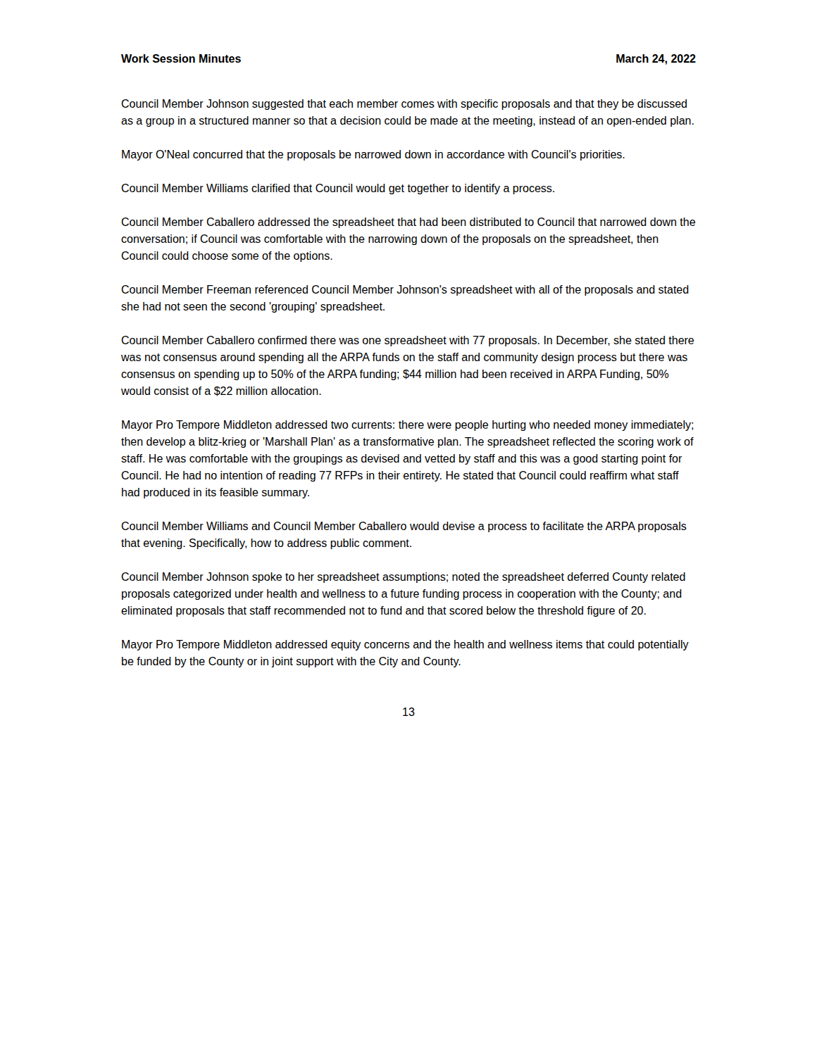Work Session Minutes March 24, 2022
Council Member Johnson suggested that each member comes with specific proposals and that they be discussed as a group in a structured manner so that a decision could be made at the meeting, instead of an open-ended plan.
Mayor O'Neal concurred that the proposals be narrowed down in accordance with Council's priorities.
Council Member Williams clarified that Council would get together to identify a process.
Council Member Caballero addressed the spreadsheet that had been distributed to Council that narrowed down the conversation; if Council was comfortable with the narrowing down of the proposals on the spreadsheet, then Council could choose some of the options.
Council Member Freeman referenced Council Member Johnson's spreadsheet with all of the proposals and stated she had not seen the second 'grouping' spreadsheet.
Council Member Caballero confirmed there was one spreadsheet with 77 proposals. In December, she stated there was not consensus around spending all the ARPA funds on the staff and community design process but there was consensus on spending up to 50% of the ARPA funding; $44 million had been received in ARPA Funding, 50% would consist of a $22 million allocation.
Mayor Pro Tempore Middleton addressed two currents: there were people hurting who needed money immediately; then develop a blitz-krieg or 'Marshall Plan' as a transformative plan. The spreadsheet reflected the scoring work of staff. He was comfortable with the groupings as devised and vetted by staff and this was a good starting point for Council. He had no intention of reading 77 RFPs in their entirety. He stated that Council could reaffirm what staff had produced in its feasible summary.
Council Member Williams and Council Member Caballero would devise a process to facilitate the ARPA proposals that evening. Specifically, how to address public comment.
Council Member Johnson spoke to her spreadsheet assumptions; noted the spreadsheet deferred County related proposals categorized under health and wellness to a future funding process in cooperation with the County; and eliminated proposals that staff recommended not to fund and that scored below the threshold figure of 20.
Mayor Pro Tempore Middleton addressed equity concerns and the health and wellness items that could potentially be funded by the County or in joint support with the City and County.
13